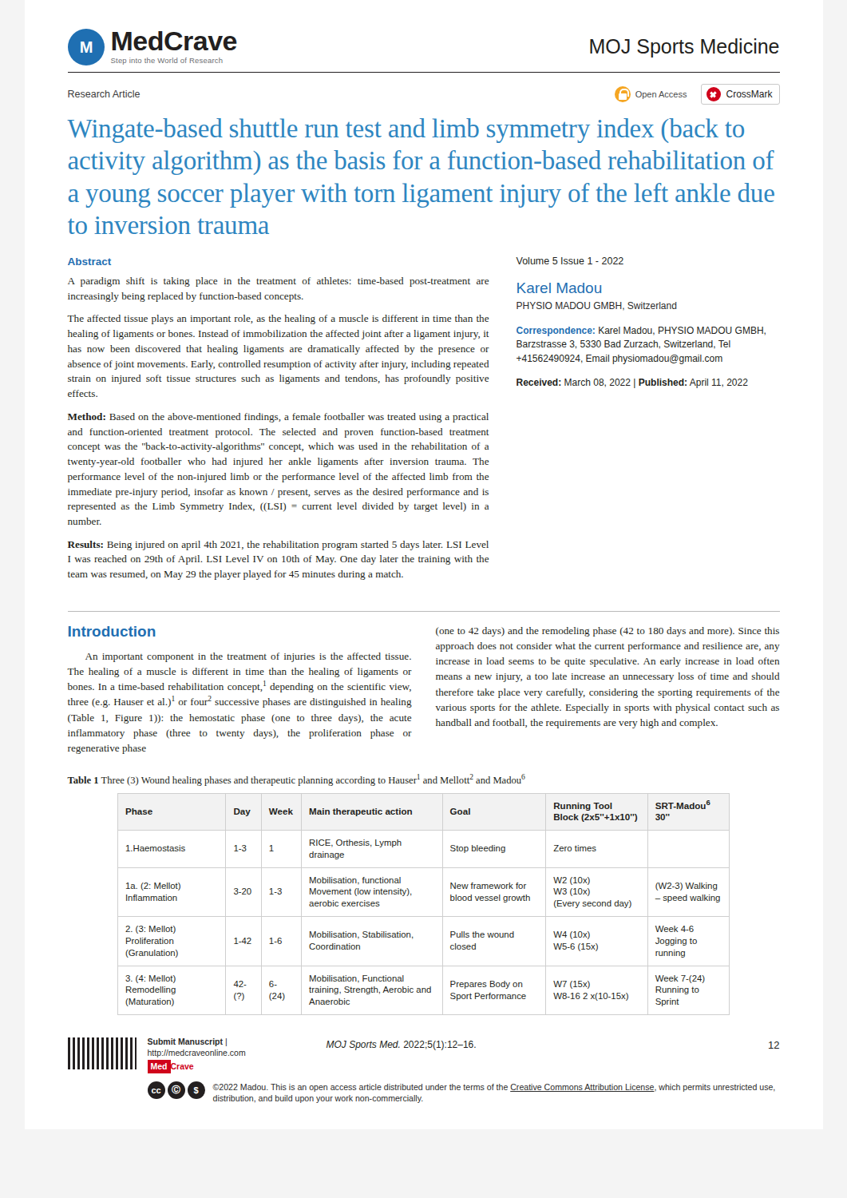M
MedCrave
Step into the World of Research
MOJ Sports Medicine
Research Article
Open Access
CrossMark
Wingate-based shuttle run test and limb symmetry index (back to activity algorithm) as the basis for a function-based rehabilitation of a young soccer player with torn ligament injury of the left ankle due to inversion trauma
Abstract
A paradigm shift is taking place in the treatment of athletes: time-based post-treatment are increasingly being replaced by function-based concepts.
The affected tissue plays an important role, as the healing of a muscle is different in time than the healing of ligaments or bones. Instead of immobilization the affected joint after a ligament injury, it has now been discovered that healing ligaments are dramatically affected by the presence or absence of joint movements. Early, controlled resumption of activity after injury, including repeated strain on injured soft tissue structures such as ligaments and tendons, has profoundly positive effects.
Method: Based on the above-mentioned findings, a female footballer was treated using a practical and function-oriented treatment protocol. The selected and proven function-based treatment concept was the ''back-to-activity-algorithms'' concept, which was used in the rehabilitation of a twenty-year-old footballer who had injured her ankle ligaments after inversion trauma. The performance level of the non-injured limb or the performance level of the affected limb from the immediate pre-injury period, insofar as known / present, serves as the desired performance and is represented as the Limb Symmetry Index, ((LSI) = current level divided by target level) in a number.
Results: Being injured on april 4th 2021, the rehabilitation program started 5 days later. LSI Level I was reached on 29th of April. LSI Level IV on 10th of May. One day later the training with the team was resumed, on May 29 the player played for 45 minutes during a match.
Volume 5 Issue 1 - 2022
Karel Madou
PHYSIO MADOU GMBH, Switzerland
Correspondence: Karel Madou, PHYSIO MADOU GMBH, Barzstrasse 3, 5330 Bad Zurzach, Switzerland, Tel +41562490924, Email physiomadou@gmail.com
Received: March 08, 2022 | Published: April 11, 2022
Introduction
An important component in the treatment of injuries is the affected tissue. The healing of a muscle is different in time than the healing of ligaments or bones. In a time-based rehabilitation concept,1 depending on the scientific view, three (e.g. Hauser et al.)1 or four2 successive phases are distinguished in healing (Table 1, Figure 1)): the hemostatic phase (one to three days), the acute inflammatory phase (three to twenty days), the proliferation phase or regenerative phase
(one to 42 days) and the remodeling phase (42 to 180 days and more). Since this approach does not consider what the current performance and resilience are, any increase in load seems to be quite speculative. An early increase in load often means a new injury, a too late increase an unnecessary loss of time and should therefore take place very carefully, considering the sporting requirements of the various sports for the athlete. Especially in sports with physical contact such as handball and football, the requirements are very high and complex.
Table 1 Three (3) Wound healing phases and therapeutic planning according to Hauser1 and Mellott2 and Madou6
| Phase | Day | Week | Main therapeutic action | Goal | Running Tool Block (2x5''+1x10'') | SRT-Madou 6 30'' |
| --- | --- | --- | --- | --- | --- | --- |
| 1.Haemostasis | 1-3 | 1 | RICE, Orthesis, Lymph drainage | Stop bleeding | Zero times | |
| 1a. (2: Mellot) Inflammation | 3-20 | 1-3 | Mobilisation, functional Movement (low intensity), aerobic exercises | New framework for blood vessel growth | W2 (10x) W3 (10x) (Every second day) | (W2-3) Walking – speed walking |
| 2. (3: Mellot) Proliferation (Granulation) | 1-42 | 1-6 | Mobilisation, Stabilisation, Coordination | Pulls the wound closed | W4 (10x) W5-6 (15x) | Week 4-6 Jogging to running |
| 3. (4: Mellot) Remodelling (Maturation) | 42- (?) | 6- (24) | Mobilisation, Functional training, Strength, Aerobic and Anaerobic | Prepares Body on Sport Performance | W7 (15x) W8-16 2 x(10-15x) | Week 7-(24) Running to Sprint |
Submit Manuscript | http://medcraveonline.com
Med Crave
MOJ Sports Med. 2022;5(1):12–16.
12
ccⒸ$
©2022 Madou. This is an open access article distributed under the terms of the Creative Commons Attribution License, which permits unrestricted use, distribution, and build upon your work non-commercially.